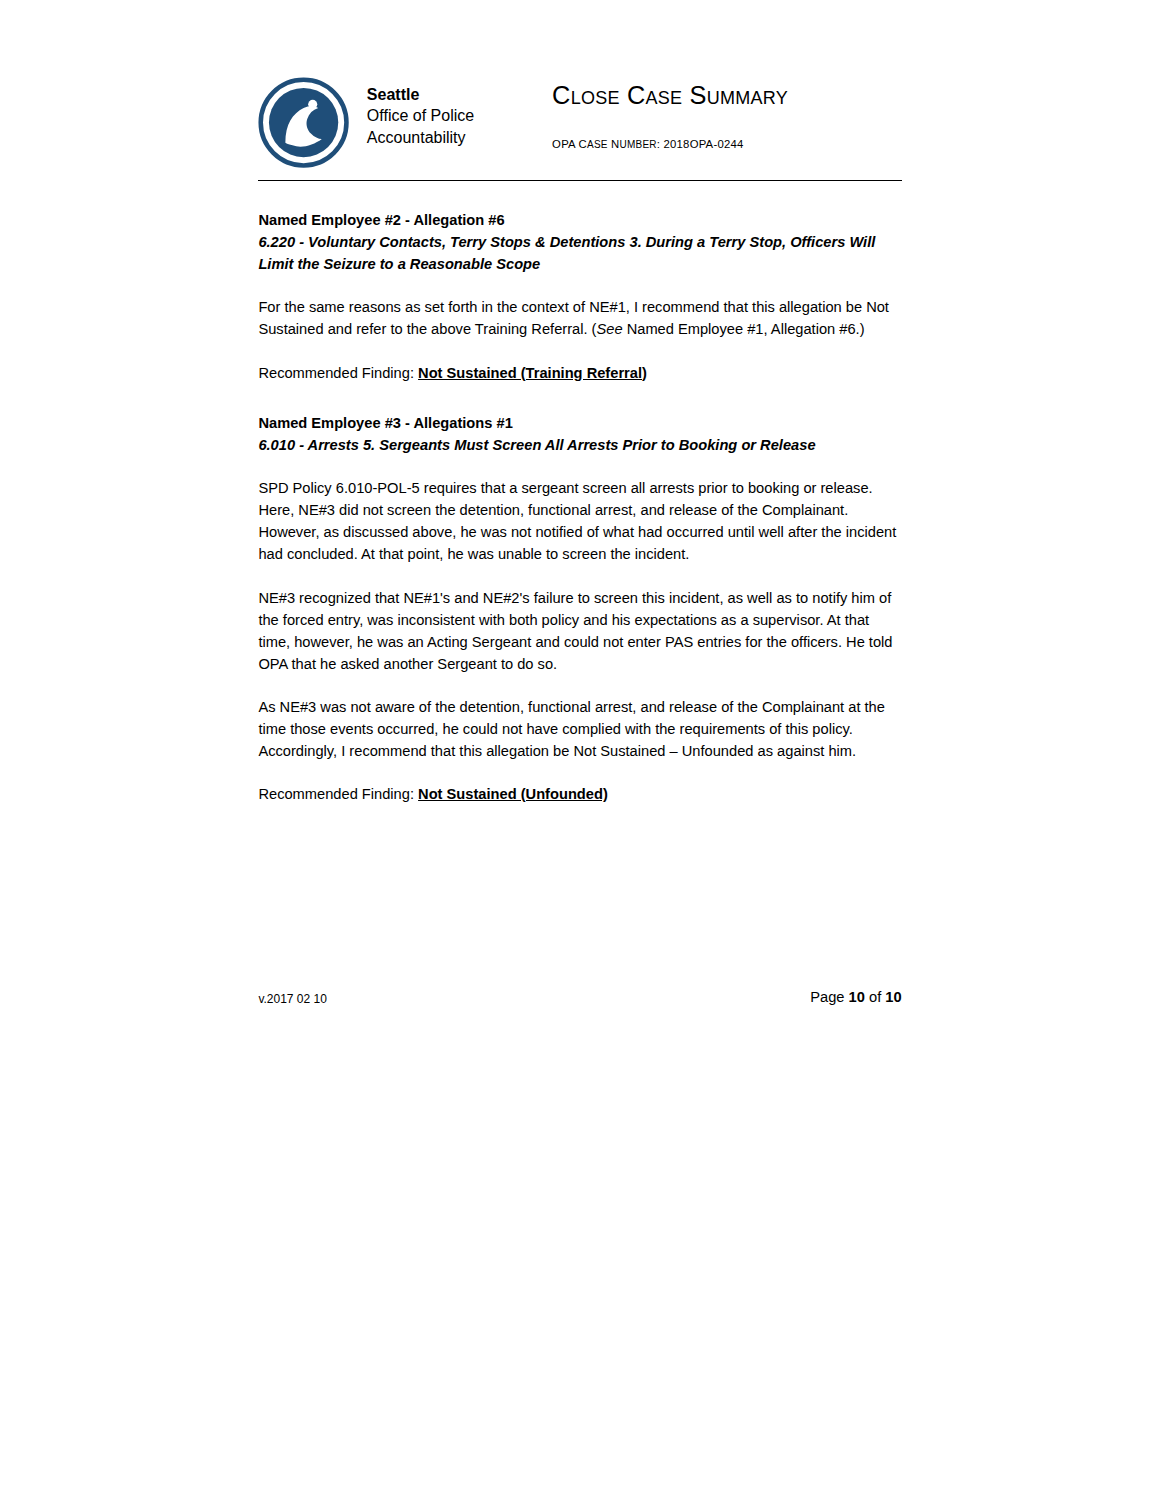Seattle
Office of Police
Accountability
Close Case Summary
OPA CASE NUMBER: 2018OPA-0244
Named Employee #2 - Allegation #6
6.220 - Voluntary Contacts, Terry Stops & Detentions 3. During a Terry Stop, Officers Will Limit the Seizure to a Reasonable Scope
For the same reasons as set forth in the context of NE#1, I recommend that this allegation be Not Sustained and refer to the above Training Referral. (See Named Employee #1, Allegation #6.)
Recommended Finding: Not Sustained (Training Referral)
Named Employee #3 - Allegations #1
6.010 - Arrests 5. Sergeants Must Screen All Arrests Prior to Booking or Release
SPD Policy 6.010-POL-5 requires that a sergeant screen all arrests prior to booking or release. Here, NE#3 did not screen the detention, functional arrest, and release of the Complainant. However, as discussed above, he was not notified of what had occurred until well after the incident had concluded. At that point, he was unable to screen the incident.
NE#3 recognized that NE#1's and NE#2's failure to screen this incident, as well as to notify him of the forced entry, was inconsistent with both policy and his expectations as a supervisor. At that time, however, he was an Acting Sergeant and could not enter PAS entries for the officers. He told OPA that he asked another Sergeant to do so.
As NE#3 was not aware of the detention, functional arrest, and release of the Complainant at the time those events occurred, he could not have complied with the requirements of this policy. Accordingly, I recommend that this allegation be Not Sustained – Unfounded as against him.
Recommended Finding: Not Sustained (Unfounded)
v.2017 02 10
Page 10 of 10